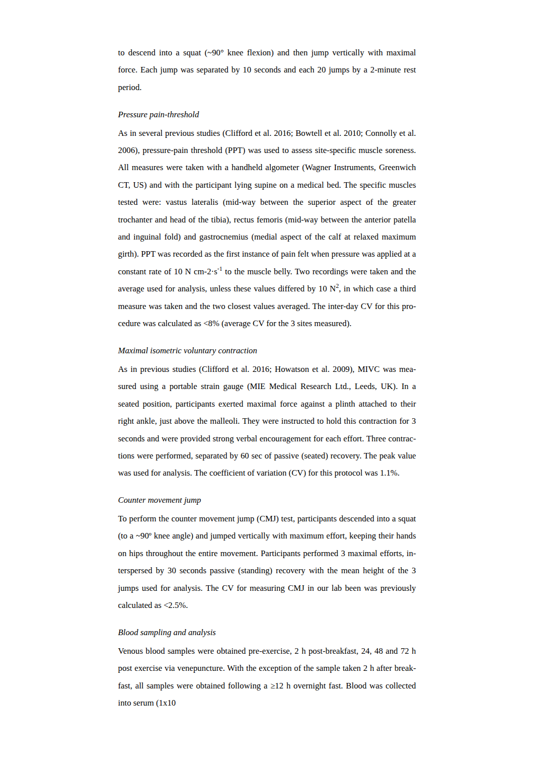to descend into a squat (~90° knee flexion) and then jump vertically with maximal force. Each jump was separated by 10 seconds and each 20 jumps by a 2-minute rest period.
Pressure pain-threshold
As in several previous studies (Clifford et al. 2016; Bowtell et al. 2010; Connolly et al. 2006), pressure-pain threshold (PPT) was used to assess site-specific muscle soreness. All measures were taken with a handheld algometer (Wagner Instruments, Greenwich CT, US) and with the participant lying supine on a medical bed. The specific muscles tested were: vastus lateralis (mid-way between the superior aspect of the greater trochanter and head of the tibia), rectus femoris (mid-way between the anterior patella and inguinal fold) and gastrocnemius (medial aspect of the calf at relaxed maximum girth). PPT was recorded as the first instance of pain felt when pressure was applied at a constant rate of 10 N cm-2·s-1 to the muscle belly. Two recordings were taken and the average used for analysis, unless these values differed by 10 N2, in which case a third measure was taken and the two closest values averaged. The inter-day CV for this procedure was calculated as <8% (average CV for the 3 sites measured).
Maximal isometric voluntary contraction
As in previous studies (Clifford et al. 2016; Howatson et al. 2009), MIVC was measured using a portable strain gauge (MIE Medical Research Ltd., Leeds, UK). In a seated position, participants exerted maximal force against a plinth attached to their right ankle, just above the malleoli. They were instructed to hold this contraction for 3 seconds and were provided strong verbal encouragement for each effort. Three contractions were performed, separated by 60 sec of passive (seated) recovery. The peak value was used for analysis. The coefficient of variation (CV) for this protocol was 1.1%.
Counter movement jump
To perform the counter movement jump (CMJ) test, participants descended into a squat (to a ~90º knee angle) and jumped vertically with maximum effort, keeping their hands on hips throughout the entire movement. Participants performed 3 maximal efforts, interspersed by 30 seconds passive (standing) recovery with the mean height of the 3 jumps used for analysis. The CV for measuring CMJ in our lab been was previously calculated as <2.5%.
Blood sampling and analysis
Venous blood samples were obtained pre-exercise, 2 h post-breakfast, 24, 48 and 72 h post exercise via venepuncture. With the exception of the sample taken 2 h after breakfast, all samples were obtained following a ≥12 h overnight fast. Blood was collected into serum (1x10